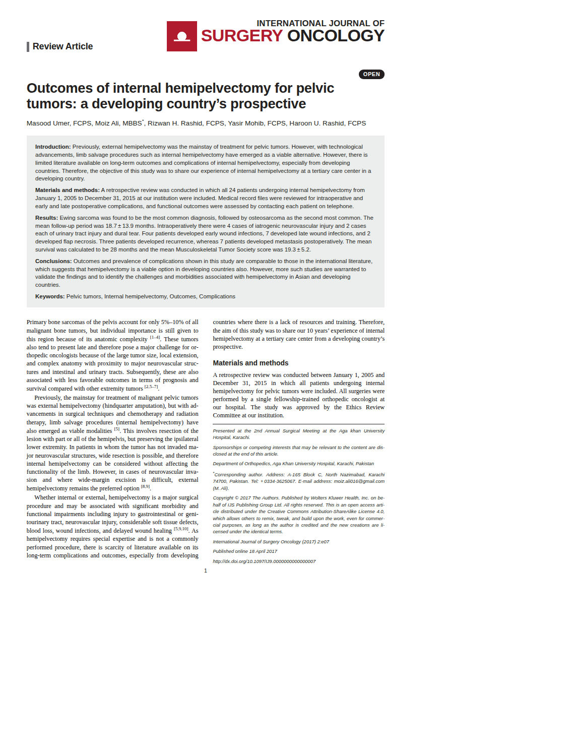Review Article
INTERNATIONAL JOURNAL OF SURGERY ONCOLOGY
OPEN
Outcomes of internal hemipelvectomy for pelvic tumors: a developing country’s prospective
Masood Umer, FCPS, Moiz Ali, MBBS*, Rizwan H. Rashid, FCPS, Yasir Mohib, FCPS, Haroon U. Rashid, FCPS
Introduction: Previously, external hemipelvectomy was the mainstay of treatment for pelvic tumors. However, with technological advancements, limb salvage procedures such as internal hemipelvectomy have emerged as a viable alternative. However, there is limited literature available on long-term outcomes and complications of internal hemipelvectomy, especially from developing countries. Therefore, the objective of this study was to share our experience of internal hemipelvectomy at a tertiary care center in a developing country.
Materials and methods: A retrospective review was conducted in which all 24 patients undergoing internal hemipelvectomy from January 1, 2005 to December 31, 2015 at our institution were included. Medical record files were reviewed for intraoperative and early and late postoperative complications, and functional outcomes were assessed by contacting each patient on telephone.
Results: Ewing sarcoma was found to be the most common diagnosis, followed by osteosarcoma as the second most common. The mean follow-up period was 18.7 ± 13.9 months. Intraoperatively there were 4 cases of iatrogenic neurovascular injury and 2 cases each of urinary tract injury and dural tear. Four patients developed early wound infections, 7 developed late wound infections, and 2 developed flap necrosis. Three patients developed recurrence, whereas 7 patients developed metastasis postoperatively. The mean survival was calculated to be 28 months and the mean Musculoskeletal Tumor Society score was 19.3 ± 5.2.
Conclusions: Outcomes and prevalence of complications shown in this study are comparable to those in the international literature, which suggests that hemipelvectomy is a viable option in developing countries also. However, more such studies are warranted to validate the findings and to identify the challenges and morbidities associated with hemipelvectomy in Asian and developing countries.
Keywords: Pelvic tumors, Internal hemipelvectomy, Outcomes, Complications
Primary bone sarcomas of the pelvis account for only 5%–10% of all malignant bone tumors, but individual importance is still given to this region because of its anatomic complexity [1–4]. These tumors also tend to present late and therefore pose a major challenge for orthopedic oncologists because of the large tumor size, local extension, and complex anatomy with proximity to major neurovascular structures and intestinal and urinary tracts. Subsequently, these are also associated with less favorable outcomes in terms of prognosis and survival compared with other extremity tumors [2,5–7].
Previously, the mainstay for treatment of malignant pelvic tumors was external hemipelvectomy (hindquarter amputation), but with advancements in surgical techniques and chemotherapy and radiation therapy, limb salvage procedures (internal hemipelvectomy) have also emerged as viable modalities [5]. This involves resection of the lesion with part or all of the hemipelvis, but preserving the ipsilateral lower extremity. In patients in whom the tumor has not invaded major neurovascular structures, wide resection is possible, and therefore internal hemipelvectomy can be considered without affecting the functionality of the limb. However, in cases of neurovascular invasion and where wide-margin excision is difficult, external hemipelvectomy remains the preferred option [8,9].
Whether internal or external, hemipelvectomy is a major surgical procedure and may be associated with significant morbidity and functional impairments including injury to gastrointestinal or genitourinary tract, neurovascular injury, considerable soft tissue defects, blood loss, wound infections, and delayed wound healing [5,9,10]. As hemipelvectomy requires special expertise and is not a commonly performed procedure, there is scarcity of literature available on its long-term complications and outcomes, especially from developing countries where there is a lack of resources and training. Therefore, the aim of this study was to share our 10 years’ experience of internal hemipelvectomy at a tertiary care center from a developing country’s prospective.
Materials and methods
A retrospective review was conducted between January 1, 2005 and December 31, 2015 in which all patients undergoing internal hemipelvectomy for pelvic tumors were included. All surgeries were performed by a single fellowship-trained orthopedic oncologist at our hospital. The study was approved by the Ethics Review Committee at our institution.
Presented at the 2nd Annual Surgical Meeting at the Aga khan University Hospital, Karachi.
Sponsorships or competing interests that may be relevant to the content are disclosed at the end of this article.
Department of Orthopedics, Aga Khan University Hospital, Karachi, Pakistan
*Corresponding author. Address: A-165 Block C, North Nazimabad, Karachi 74700, Pakistan. Tel: + 0334-3625067. E-mail address: moiz.ali016@gmail.com (M. Ali).
Copyright © 2017 The Authors. Published by Wolters Kluwer Health, Inc. on behalf of IJS Publishing Group Ltd. All rights reserved. This is an open access article distributed under the Creative Commons Attribution-ShareAlike License 4.0, which allows others to remix, tweak, and build upon the work, even for commercial purposes, as long as the author is credited and the new creations are licensed under the identical terms.
International Journal of Surgery Oncology (2017) 2:e07
Published online 18 April 2017
http://dx.doi.org/10.1097/IJ9.0000000000000007
1